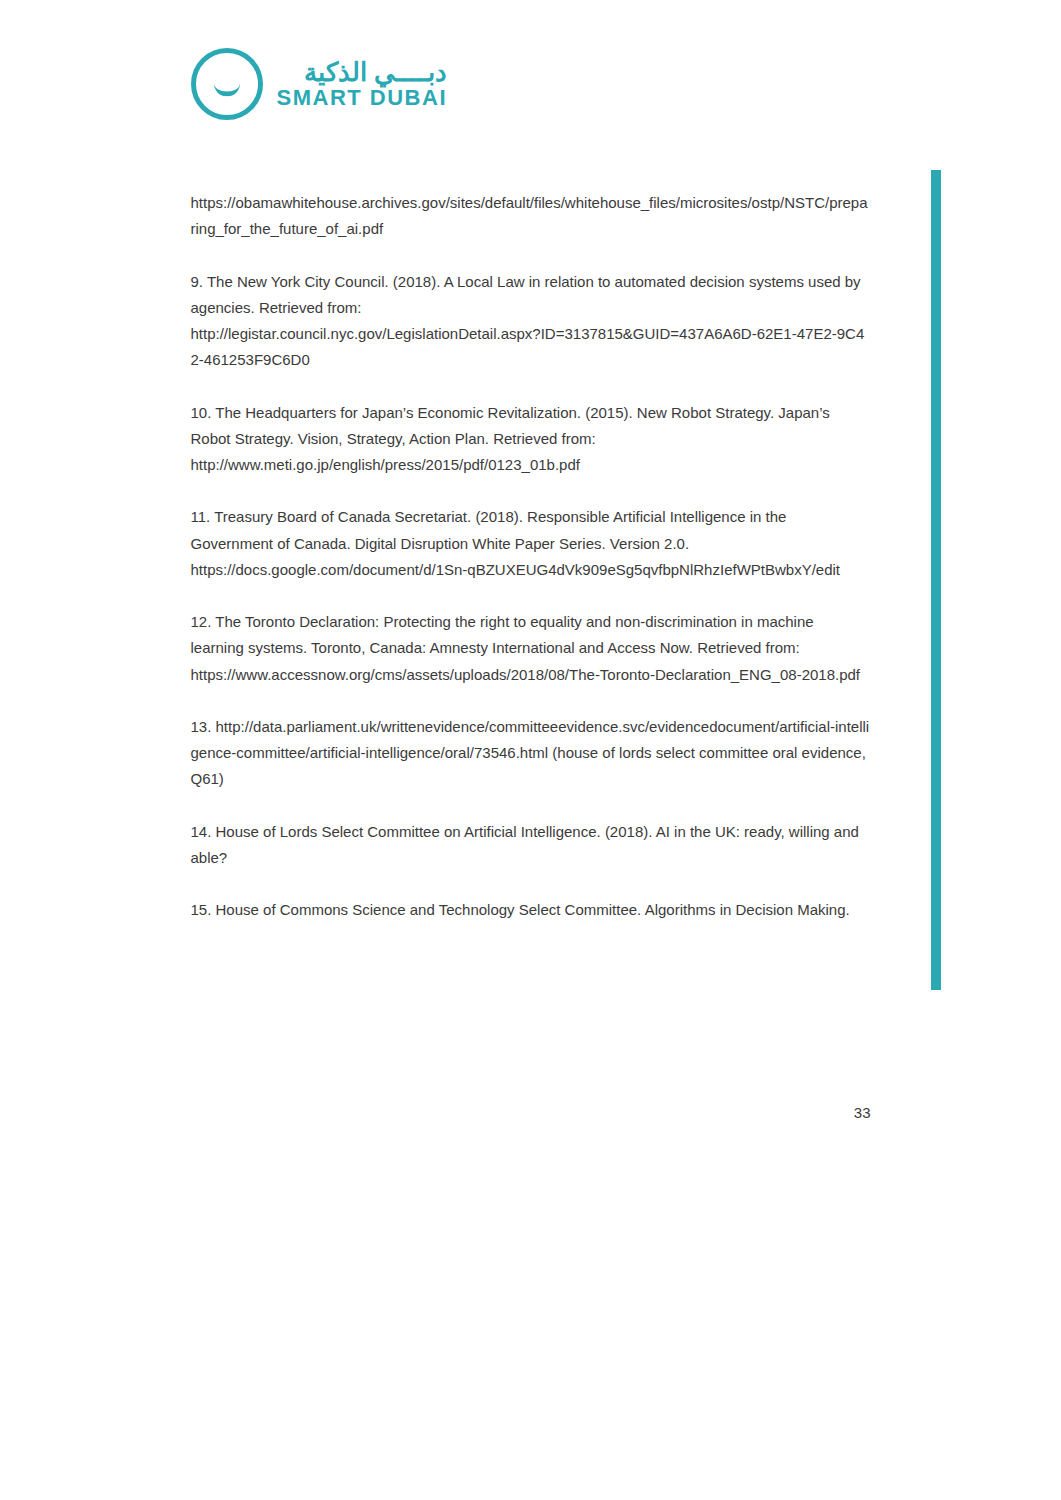دبــــي الذكية
SMART DUBAI
https://obamawhitehouse.archives.gov/sites/default/files/whitehouse_files/microsites/ostp/NSTC/preparing_for_the_future_of_ai.pdf
9. The New York City Council. (2018). A Local Law in relation to automated decision systems used by agencies. Retrieved from:
http://legistar.council.nyc.gov/LegislationDetail.aspx?ID=3137815&GUID=437A6A6D-62E1-47E2-9C42-461253F9C6D0
10. The Headquarters for Japan’s Economic Revitalization. (2015). New Robot Strategy. Japan’s Robot Strategy. Vision, Strategy, Action Plan. Retrieved from:
http://www.meti.go.jp/english/press/2015/pdf/0123_01b.pdf
11. Treasury Board of Canada Secretariat. (2018). Responsible Artificial Intelligence in the Government of Canada. Digital Disruption White Paper Series. Version 2.0.
https://docs.google.com/document/d/1Sn-qBZUXEUG4dVk909eSg5qvfbpNlRhzIefWPtBwbxY/edit
12. The Toronto Declaration: Protecting the right to equality and non-discrimination in machine learning systems. Toronto, Canada: Amnesty International and Access Now. Retrieved from:
https://www.accessnow.org/cms/assets/uploads/2018/08/The-Toronto-Declaration_ENG_08-2018.pdf
13. http://data.parliament.uk/writtenevidence/committeeevidence.svc/evidencedocument/artificial-intelligence-committee/artificial-intelligence/oral/73546.html (house of lords select committee oral evidence, Q61)
14. House of Lords Select Committee on Artificial Intelligence. (2018). AI in the UK: ready, willing and able?
15. House of Commons Science and Technology Select Committee. Algorithms in Decision Making.
33